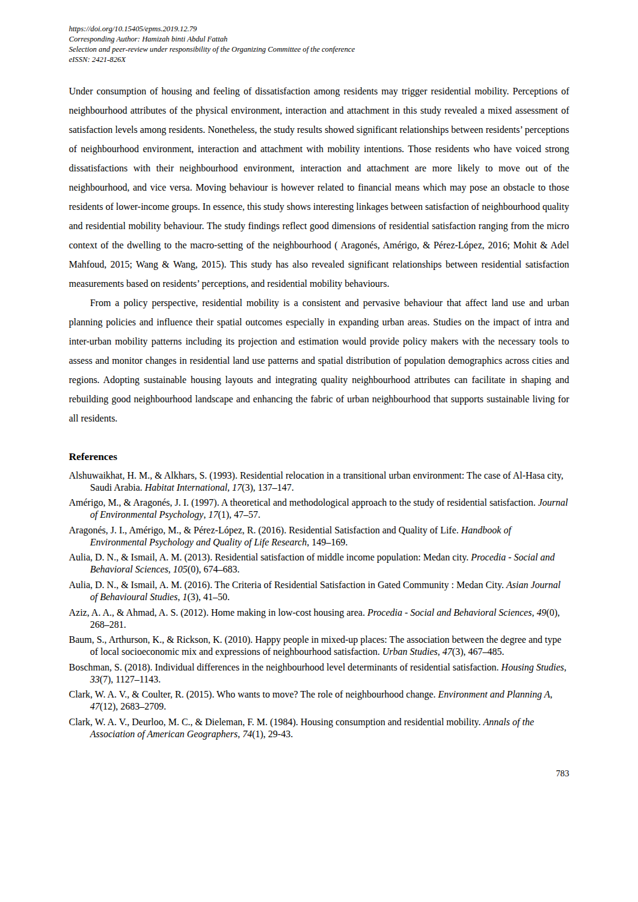https://doi.org/10.15405/epms.2019.12.79 Corresponding Author: Hamizah binti Abdul Fattah Selection and peer-review under responsibility of the Organizing Committee of the conference eISSN: 2421-826X
Under consumption of housing and feeling of dissatisfaction among residents may trigger residential mobility. Perceptions of neighbourhood attributes of the physical environment, interaction and attachment in this study revealed a mixed assessment of satisfaction levels among residents. Nonetheless, the study results showed significant relationships between residents’ perceptions of neighbourhood environment, interaction and attachment with mobility intentions. Those residents who have voiced strong dissatisfactions with their neighbourhood environment, interaction and attachment are more likely to move out of the neighbourhood, and vice versa. Moving behaviour is however related to financial means which may pose an obstacle to those residents of lower-income groups. In essence, this study shows interesting linkages between satisfaction of neighbourhood quality and residential mobility behaviour. The study findings reflect good dimensions of residential satisfaction ranging from the micro context of the dwelling to the macro-setting of the neighbourhood ( Aragonés, Amérigo, & Pérez-López, 2016; Mohit & Adel Mahfoud, 2015; Wang & Wang, 2015). This study has also revealed significant relationships between residential satisfaction measurements based on residents’ perceptions, and residential mobility behaviours.
From a policy perspective, residential mobility is a consistent and pervasive behaviour that affect land use and urban planning policies and influence their spatial outcomes especially in expanding urban areas. Studies on the impact of intra and inter-urban mobility patterns including its projection and estimation would provide policy makers with the necessary tools to assess and monitor changes in residential land use patterns and spatial distribution of population demographics across cities and regions. Adopting sustainable housing layouts and integrating quality neighbourhood attributes can facilitate in shaping and rebuilding good neighbourhood landscape and enhancing the fabric of urban neighbourhood that supports sustainable living for all residents.
References
Alshuwaikhat, H. M., & Alkhars, S. (1993). Residential relocation in a transitional urban environment: The case of Al-Hasa city, Saudi Arabia. Habitat International, 17(3), 137–147.
Amérigo, M., & Aragonés, J. I. (1997). A theoretical and methodological approach to the study of residential satisfaction. Journal of Environmental Psychology, 17(1), 47–57.
Aragonés, J. I., Amérigo, M., & Pérez-López, R. (2016). Residential Satisfaction and Quality of Life. Handbook of Environmental Psychology and Quality of Life Research, 149–169.
Aulia, D. N., & Ismail, A. M. (2013). Residential satisfaction of middle income population: Medan city. Procedia - Social and Behavioral Sciences, 105(0), 674–683.
Aulia, D. N., & Ismail, A. M. (2016). The Criteria of Residential Satisfaction in Gated Community : Medan City. Asian Journal of Behavioural Studies, 1(3), 41–50.
Aziz, A. A., & Ahmad, A. S. (2012). Home making in low-cost housing area. Procedia - Social and Behavioral Sciences, 49(0), 268–281.
Baum, S., Arthurson, K., & Rickson, K. (2010). Happy people in mixed-up places: The association between the degree and type of local socioeconomic mix and expressions of neighbourhood satisfaction. Urban Studies, 47(3), 467–485.
Boschman, S. (2018). Individual differences in the neighbourhood level determinants of residential satisfaction. Housing Studies, 33(7), 1127–1143.
Clark, W. A. V., & Coulter, R. (2015). Who wants to move? The role of neighbourhood change. Environment and Planning A, 47(12), 2683–2709.
Clark, W. A. V., Deurloo, M. C., & Dieleman, F. M. (1984). Housing consumption and residential mobility. Annals of the Association of American Geographers, 74(1), 29-43.
783